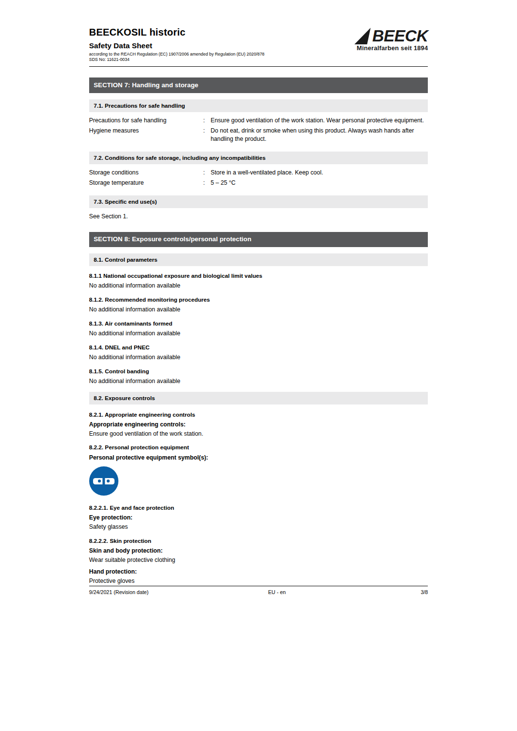BEECKOSIL historic
Safety Data Sheet
according to the REACH Regulation (EC) 1907/2006 amended by Regulation (EU) 2020/878
SDS No: 11621-0034
BEECK
Mineralfarben seit 1894
SECTION 7: Handling and storage
7.1. Precautions for safe handling
| Precautions for safe handling | : | Ensure good ventilation of the work station. Wear personal protective equipment. |
| Hygiene measures | : | Do not eat, drink or smoke when using this product. Always wash hands after handling the product. |
7.2. Conditions for safe storage, including any incompatibilities
| Storage conditions | : | Store in a well-ventilated place. Keep cool. |
| Storage temperature | : | 5 – 25 °C |
7.3. Specific end use(s)
See Section 1.
SECTION 8: Exposure controls/personal protection
8.1. Control parameters
8.1.1 National occupational exposure and biological limit values
No additional information available
8.1.2. Recommended monitoring procedures
No additional information available
8.1.3. Air contaminants formed
No additional information available
8.1.4. DNEL and PNEC
No additional information available
8.1.5. Control banding
No additional information available
8.2. Exposure controls
8.2.1. Appropriate engineering controls
Appropriate engineering controls:
Ensure good ventilation of the work station.
8.2.2. Personal protection equipment
Personal protective equipment symbol(s):
8.2.2.1. Eye and face protection
Eye protection:
Safety glasses
8.2.2.2. Skin protection
Skin and body protection:
Wear suitable protective clothing
Hand protection:
Protective gloves
9/24/2021 (Revision date)
EU - en
3/8